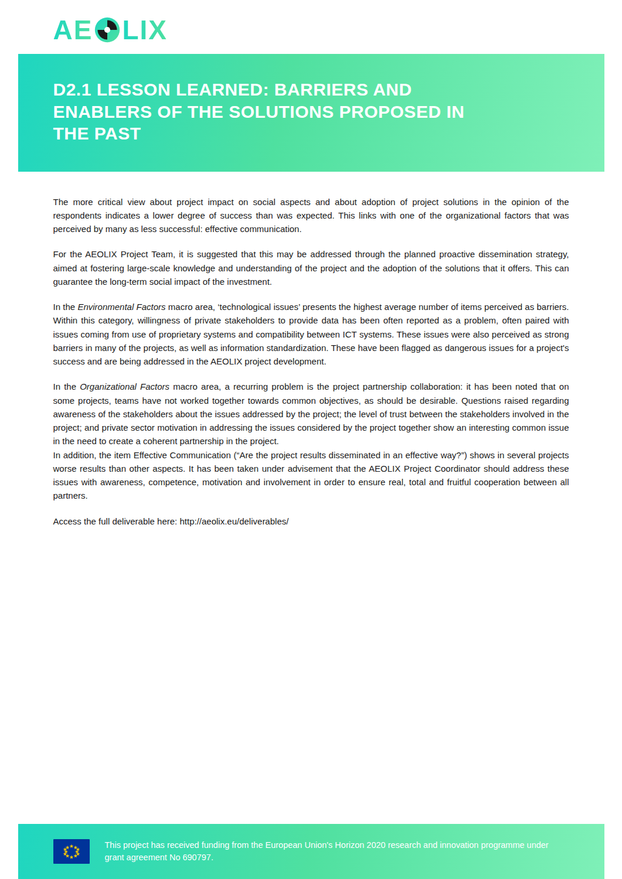AE LIX
D2.1 Lesson Learned: Barriers and Enablers of the Solutions Proposed in the Past
The more critical view about project impact on social aspects and about adoption of project solutions in the opinion of the respondents indicates a lower degree of success than was expected. This links with one of the organizational factors that was perceived by many as less successful: effective communication.
For the AEOLIX Project Team, it is suggested that this may be addressed through the planned proactive dissemination strategy, aimed at fostering large-scale knowledge and understanding of the project and the adoption of the solutions that it offers. This can guarantee the long-term social impact of the investment.
In the Environmental Factors macro area, ‘technological issues’ presents the highest average number of items perceived as barriers. Within this category, willingness of private stakeholders to provide data has been often reported as a problem, often paired with issues coming from use of proprietary systems and compatibility between ICT systems. These issues were also perceived as strong barriers in many of the projects, as well as information standardization. These have been flagged as dangerous issues for a project's success and are being addressed in the AEOLIX project development.
In the Organizational Factors macro area, a recurring problem is the project partnership collaboration: it has been noted that on some projects, teams have not worked together towards common objectives, as should be desirable. Questions raised regarding awareness of the stakeholders about the issues addressed by the project; the level of trust between the stakeholders involved in the project; and private sector motivation in addressing the issues considered by the project together show an interesting common issue in the need to create a coherent partnership in the project.
In addition, the item Effective Communication (“Are the project results disseminated in an effective way?”) shows in several projects worse results than other aspects. It has been taken under advisement that the AEOLIX Project Coordinator should address these issues with awareness, competence, motivation and involvement in order to ensure real, total and fruitful cooperation between all partners.
Access the full deliverable here: http://aeolix.eu/deliverables/
This project has received funding from the European Union's Horizon 2020 research and innovation programme under grant agreement No 690797.